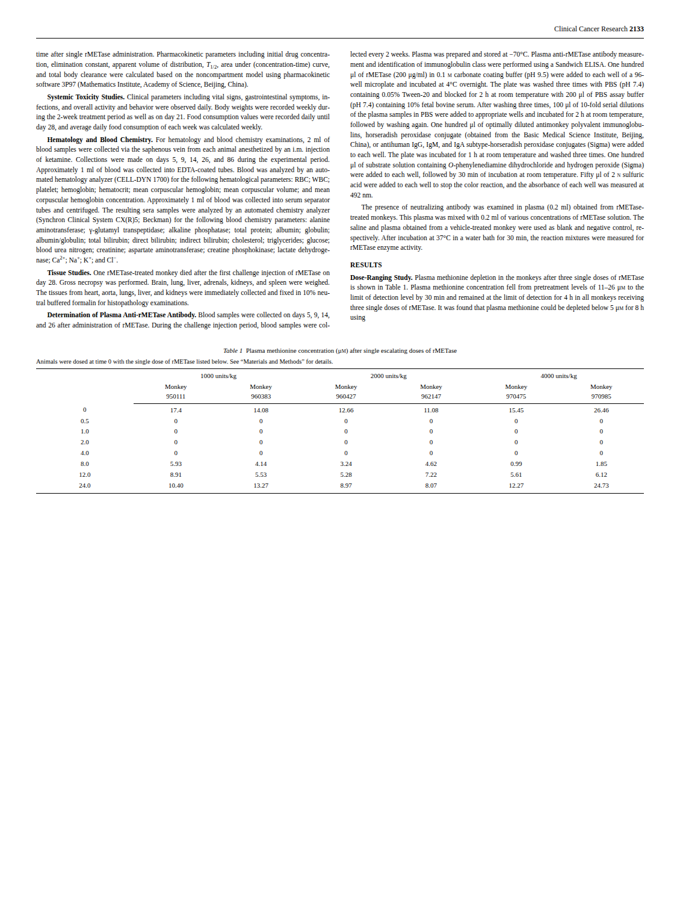Clinical Cancer Research 2133
time after single rMETase administration. Pharmacokinetic parameters including initial drug concentration, elimination constant, apparent volume of distribution, T1/2, area under (concentration-time) curve, and total body clearance were calculated based on the noncompartment model using pharmacokinetic software 3P97 (Mathematics Institute, Academy of Science, Beijing, China).
Systemic Toxicity Studies. Clinical parameters including vital signs, gastrointestinal symptoms, infections, and overall activity and behavior were observed daily. Body weights were recorded weekly during the 2-week treatment period as well as on day 21. Food consumption values were recorded daily until day 28, and average daily food consumption of each week was calculated weekly.
Hematology and Blood Chemistry. For hematology and blood chemistry examinations, 2 ml of blood samples were collected via the saphenous vein from each animal anesthetized by an i.m. injection of ketamine. Collections were made on days 5, 9, 14, 26, and 86 during the experimental period. Approximately 1 ml of blood was collected into EDTA-coated tubes. Blood was analyzed by an automated hematology analyzer (CELL-DYN 1700) for the following hematological parameters: RBC; WBC; platelet; hemoglobin; hematocrit; mean corpuscular hemoglobin; mean corpuscular volume; and mean corpuscular hemoglobin concentration. Approximately 1 ml of blood was collected into serum separator tubes and centrifuged. The resulting sera samples were analyzed by an automated chemistry analyzer (Synchron Clinical System CX(R)5; Beckman) for the following blood chemistry parameters: alanine aminotransferase; γ-glutamyl transpeptidase; alkaline phosphatase; total protein; albumin; globulin; albumin/globulin; total bilirubin; direct bilirubin; indirect bilirubin; cholesterol; triglycerides; glucose; blood urea nitrogen; creatinine; aspartate aminotransferase; creatine phosphokinase; lactate dehydrogenase; Ca2+; Na+; K+; and Cl−.
Tissue Studies. One rMETase-treated monkey died after the first challenge injection of rMETase on day 28. Gross necropsy was performed. Brain, lung, liver, adrenals, kidneys, and spleen were weighed. The tissues from heart, aorta, lungs, liver, and kidneys were immediately collected and fixed in 10% neutral buffered formalin for histopathology examinations.
Determination of Plasma Anti-rMETase Antibody. Blood samples were collected on days 5, 9, 14, and 26 after administration of rMETase. During the challenge injection period, blood samples were collected every 2 weeks. Plasma was prepared and stored at −70°C. Plasma anti-rMETase antibody measurement and identification of immunoglobulin class were performed using a Sandwich ELISA. One hundred μl of rMETase (200 μg/ml) in 0.1 m carbonate coating buffer (pH 9.5) were added to each well of a 96-well microplate and incubated at 4°C overnight. The plate was washed three times with PBS (pH 7.4) containing 0.05% Tween-20 and blocked for 2 h at room temperature with 200 μl of PBS assay buffer (pH 7.4) containing 10% fetal bovine serum. After washing three times, 100 μl of 10-fold serial dilutions of the plasma samples in PBS were added to appropriate wells and incubated for 2 h at room temperature, followed by washing again. One hundred μl of optimally diluted antimonkey polyvalent immunoglobulins, horseradish peroxidase conjugate (obtained from the Basic Medical Science Institute, Beijing, China), or antihuman IgG, IgM, and IgA subtype-horseradish peroxidase conjugates (Sigma) were added to each well. The plate was incubated for 1 h at room temperature and washed three times. One hundred μl of substrate solution containing O-phenylenediamine dihydrochloride and hydrogen peroxide (Sigma) were added to each well, followed by 30 min of incubation at room temperature. Fifty μl of 2 n sulfuric acid were added to each well to stop the color reaction, and the absorbance of each well was measured at 492 nm.
The presence of neutralizing antibody was examined in plasma (0.2 ml) obtained from rMETase-treated monkeys. This plasma was mixed with 0.2 ml of various concentrations of rMETase solution. The saline and plasma obtained from a vehicle-treated monkey were used as blank and negative control, respectively. After incubation at 37°C in a water bath for 30 min, the reaction mixtures were measured for rMETase enzyme activity.
RESULTS
Dose-Ranging Study. Plasma methionine depletion in the monkeys after three single doses of rMETase is shown in Table 1. Plasma methionine concentration fell from pretreatment levels of 11–26 μm to the limit of detection level by 30 min and remained at the limit of detection for 4 h in all monkeys receiving three single doses of rMETase. It was found that plasma methionine could be depleted below 5 μm for 8 h using
Table 1 Plasma methionine concentration (μm) after single escalating doses of rMETase
Animals were dosed at time 0 with the single dose of rMETase listed below. See “Materials and Methods” for details.
| | 1000 units/kg | 2000 units/kg | 4000 units/kg |
| --- | --- | --- | --- |
| Monkey 950111 | Monkey 960383 | Monkey 960427 | Monkey 962147 | Monkey 970475 | Monkey 970985 |
| 0 | 17.4 | 14.08 | 12.66 | 11.08 | 15.45 | 26.46 |
| 0.5 | 0 | 0 | 0 | 0 | 0 | 0 |
| 1.0 | 0 | 0 | 0 | 0 | 0 | 0 |
| 2.0 | 0 | 0 | 0 | 0 | 0 | 0 |
| 4.0 | 0 | 0 | 0 | 0 | 0 | 0 |
| 8.0 | 5.93 | 4.14 | 3.24 | 4.62 | 0.99 | 1.85 |
| 12.0 | 8.91 | 5.53 | 5.28 | 7.22 | 5.61 | 6.12 |
| 24.0 | 10.40 | 13.27 | 8.97 | 8.07 | 12.27 | 24.73 |
Time points (h)